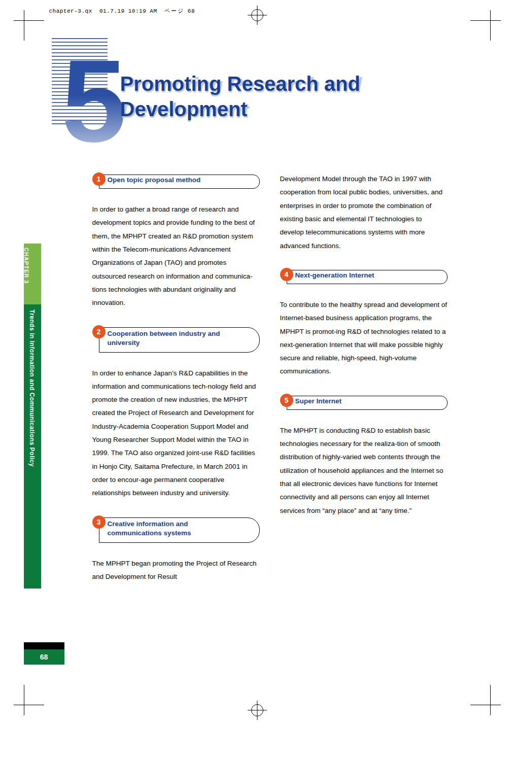chapter-3.qx 01.7.19 10:19 AM ページ 68
CHAPTER 3
Trends in Information and Communications Policy
68
5
Promoting Research and Promoting Research and
Development Development
1
Open topic proposal method
In order to gather a broad range of research and development topics and provide funding to the best of them, the MPHPT created an R&D promotion system within the Telecom-munications Advancement Organizations of Japan (TAO) and promotes outsourced research on information and communica-tions technologies with abundant originality and innovation.
2
Cooperation between industry and
university
In order to enhance Japan’s R&D capabilities in the information and communications tech-nology field and promote the creation of new industries, the MPHPT created the Project of Research and Development for Industry-Academia Cooperation Support Model and Young Researcher Support Model within the TAO in 1999. The TAO also organized joint-use R&D facilities in Honjo City, Saitama Prefecture, in March 2001 in order to encour-age permanent cooperative relationships between industry and university.
3
Creative information and
communications systems
The MPHPT began promoting the Project of Research and Development for Result
Development Model through the TAO in 1997 with cooperation from local public bodies, universities, and enterprises in order to promote the combination of existing basic and elemental IT technologies to develop telecommunications systems with more advanced functions.
4
Next-generation Internet
To contribute to the healthy spread and development of Internet-based business application programs, the MPHPT is promot-ing R&D of technologies related to a next-generation Internet that will make possible highly secure and reliable, high-speed, high-volume communications.
5
Super Internet
The MPHPT is conducting R&D to establish basic technologies necessary for the realiza-tion of smooth distribution of highly-varied web contents through the utilization of household appliances and the Internet so that all electronic devices have functions for Internet connectivity and all persons can enjoy all Internet services from “any place” and at “any time.”